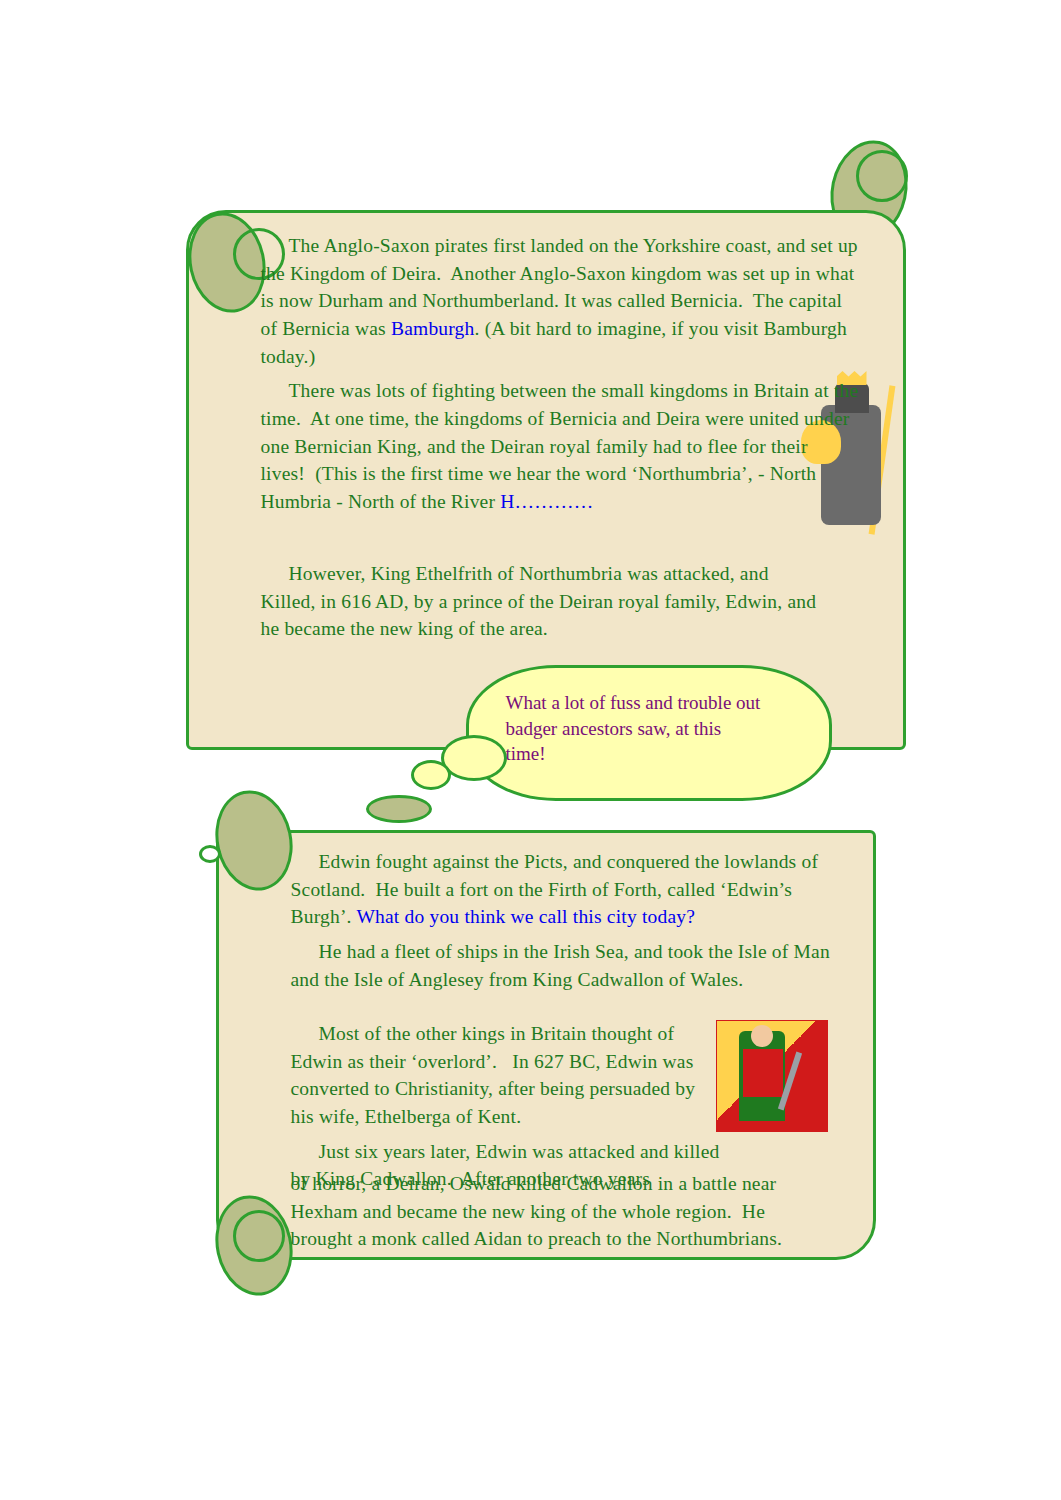The Anglo-Saxon pirates first landed on the Yorkshire coast, and set up the Kingdom of Deira. Another Anglo-Saxon kingdom was set up in what is now Durham and Northumberland. It was called Bernicia. The capital of Bernicia was Bamburgh. (A bit hard to imagine, if you visit Bamburgh today.)
There was lots of fighting between the small kingdoms in Britain at the time. At one time, the kingdoms of Bernicia and Deira were united under one Bernician King, and the Deiran royal family had to flee for their lives! (This is the first time we hear the word ‘Northumbria’, - North Humbria - North of the River H…………
However, King Ethelfrith of Northumbria was attacked, and Killed, in 616 AD, by a prince of the Deiran royal family, Edwin, and he became the new king of the area.
What a lot of fuss and trouble out badger ancestors saw, at this time!
Edwin fought against the Picts, and conquered the lowlands of Scotland. He built a fort on the Firth of Forth, called ‘Edwin’s Burgh’. What do you think we call this city today?
He had a fleet of ships in the Irish Sea, and took the Isle of Man and the Isle of Anglesey from King Cadwallon of Wales.
Most of the other kings in Britain thought of Edwin as their ‘overlord’. In 627 BC, Edwin was converted to Christianity, after being persuaded by his wife, Ethelberga of Kent.
Just six years later, Edwin was attacked and killed by King Cadwallon. After another two years
of horror, a Deiran, Oswald killed Cadwallon in a battle near Hexham and became the new king of the whole region. He brought a monk called Aidan to preach to the Northumbrians.